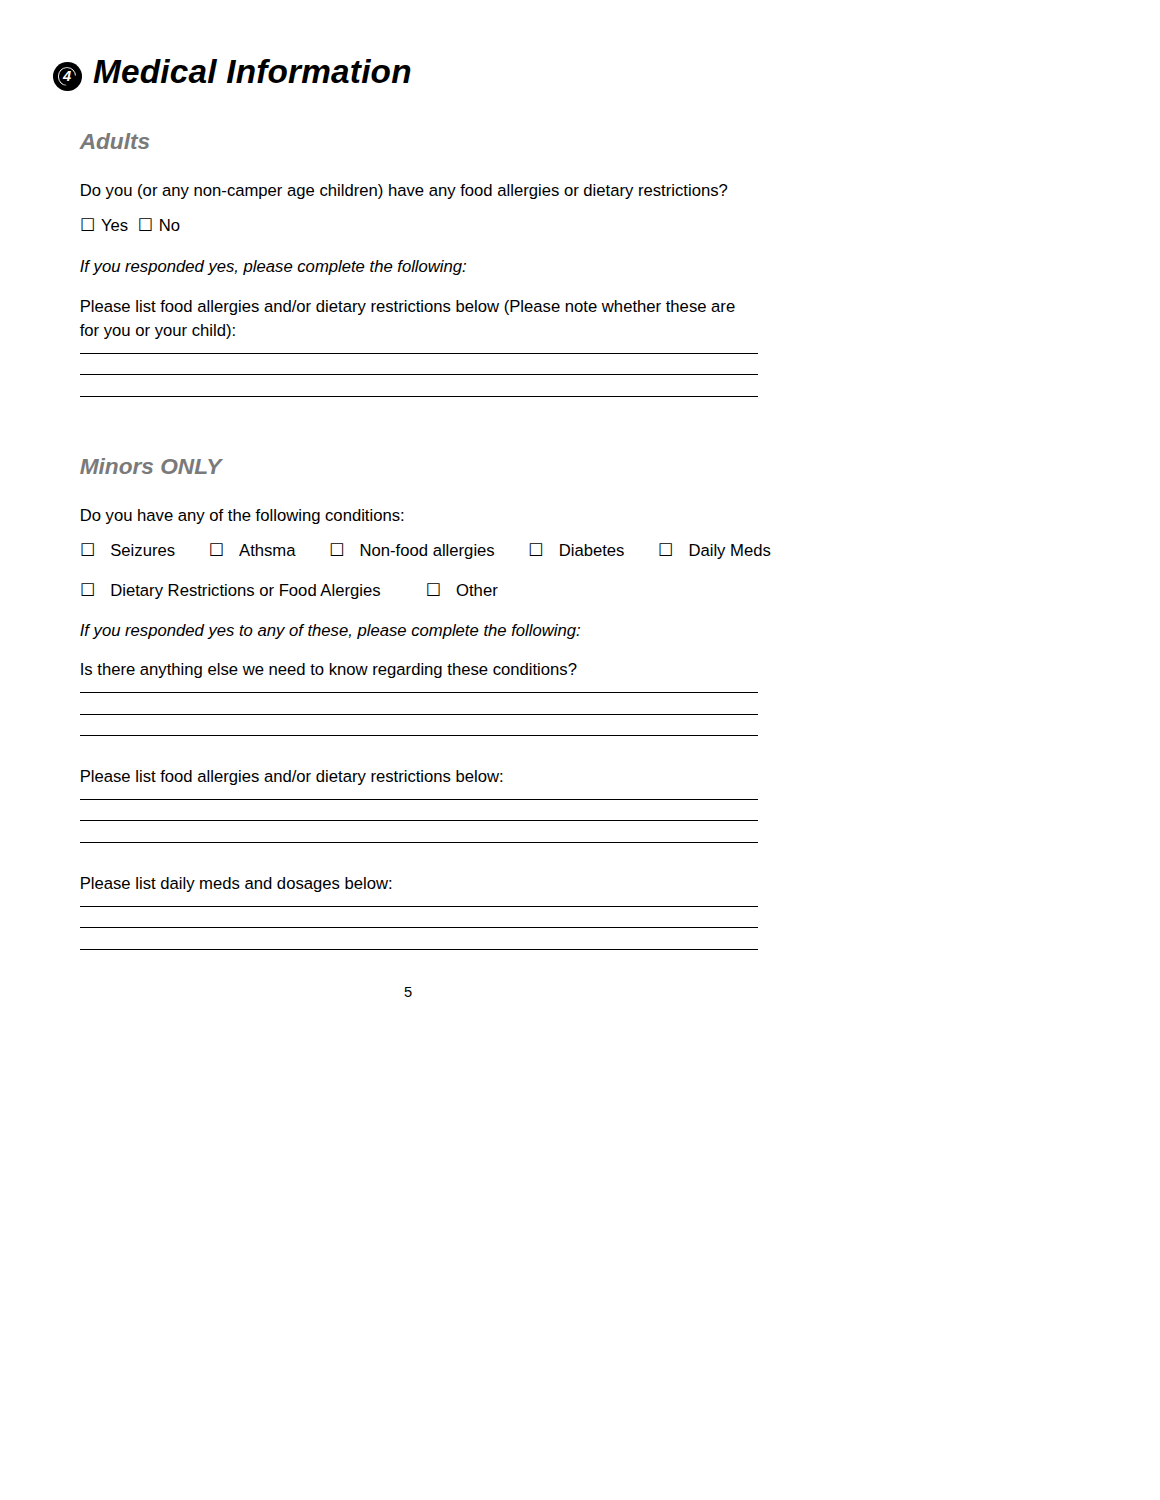4 Medical Information
Adults
Do you (or any non-camper age children) have any food allergies or dietary restrictions?
☐Yes ☐No
If you responded yes, please complete the following:
Please list food allergies and/or dietary restrictions below (Please note whether these are for you or your child):
Minors ONLY
Do you have any of the following conditions:
☐ Seizures ☐ Athsma ☐ Non-food allergies ☐ Diabetes ☐ Daily Meds
☐ Dietary Restrictions or Food Alergies ☐ Other
If you responded yes to any of these, please complete the following:
Is there anything else we need to know regarding these conditions?
Please list food allergies and/or dietary restrictions below:
Please list daily meds and dosages below:
5